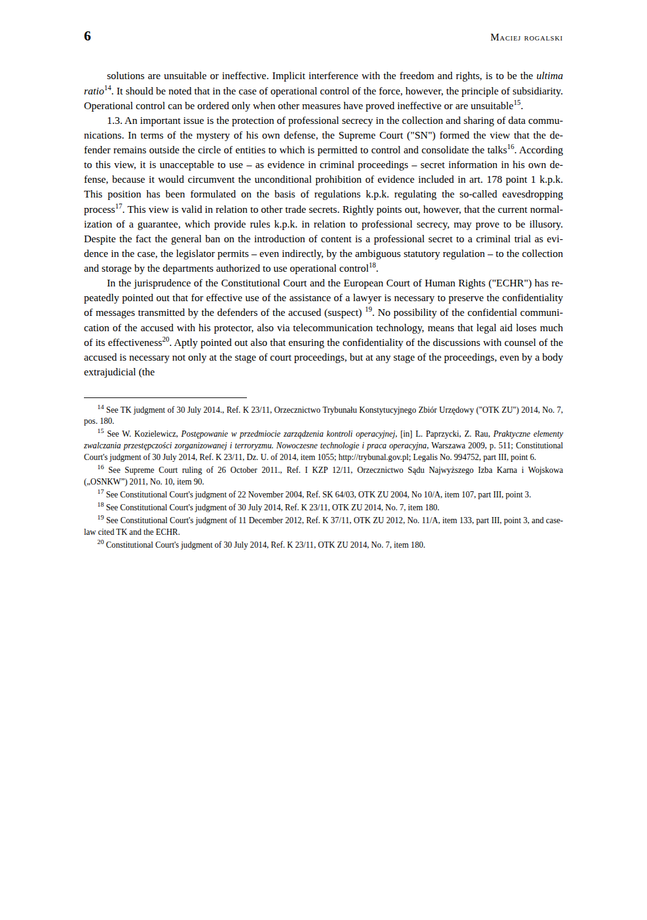6 Maciej Rogalski
solutions are unsuitable or ineffective. Implicit interference with the freedom and rights, is to be the ultima ratio14. It should be noted that in the case of operational control of the force, however, the principle of subsidiarity. Operational control can be ordered only when other measures have proved ineffective or are unsuitable15.
1.3. An important issue is the protection of professional secrecy in the collection and sharing of data communications. In terms of the mystery of his own defense, the Supreme Court ("SN") formed the view that the defender remains outside the circle of entities to which is permitted to control and consolidate the talks16. According to this view, it is unacceptable to use – as evidence in criminal proceedings – secret information in his own defense, because it would circumvent the unconditional prohibition of evidence included in art. 178 point 1 k.p.k. This position has been formulated on the basis of regulations k.p.k. regulating the so-called eavesdropping process17. This view is valid in relation to other trade secrets. Rightly points out, however, that the current normalization of a guarantee, which provide rules k.p.k. in relation to professional secrecy, may prove to be illusory. Despite the fact the general ban on the introduction of content is a professional secret to a criminal trial as evidence in the case, the legislator permits – even indirectly, by the ambiguous statutory regulation – to the collection and storage by the departments authorized to use operational control18.
In the jurisprudence of the Constitutional Court and the European Court of Human Rights ("ECHR") has repeatedly pointed out that for effective use of the assistance of a lawyer is necessary to preserve the confidentiality of messages transmitted by the defenders of the accused (suspect) 19. No possibility of the confidential communication of the accused with his protector, also via telecommunication technology, means that legal aid loses much of its effectiveness20. Aptly pointed out also that ensuring the confidentiality of the discussions with counsel of the accused is necessary not only at the stage of court proceedings, but at any stage of the proceedings, even by a body extrajudicial (the
14 See TK judgment of 30 July 2014., Ref. K 23/11, Orzecznictwo Trybunału Konstytucyjnego Zbiór Urzędowy ("OTK ZU") 2014, No. 7, pos. 180.
15 See W. Kozielewicz, Postępowanie w przedmiocie zarządzenia kontroli operacyjnej, [in] L. Paprzycki, Z. Rau, Praktyczne elementy zwalczania przestępczości zorganizowanej i terroryzmu. Nowoczesne technologie i praca operacyjna, Warszawa 2009, p. 511; Constitutional Court's judgment of 30 July 2014, Ref. K 23/11, Dz. U. of 2014, item 1055; http://trybunal.gov.pl; Legalis No. 994752, part III, point 6.
16 See Supreme Court ruling of 26 October 2011., Ref. I KZP 12/11, Orzecznictwo Sądu Najwyższego Izba Karna i Wojskowa („OSNKW”) 2011, No. 10, item 90.
17 See Constitutional Court's judgment of 22 November 2004, Ref. SK 64/03, OTK ZU 2004, No 10/A, item 107, part III, point 3.
18 See Constitutional Court's judgment of 30 July 2014, Ref. K 23/11, OTK ZU 2014, No. 7, item 180.
19 See Constitutional Court's judgment of 11 December 2012, Ref. K 37/11, OTK ZU 2012, No. 11/A, item 133, part III, point 3, and case-law cited TK and the ECHR.
20 Constitutional Court's judgment of 30 July 2014, Ref. K 23/11, OTK ZU 2014, No. 7, item 180.